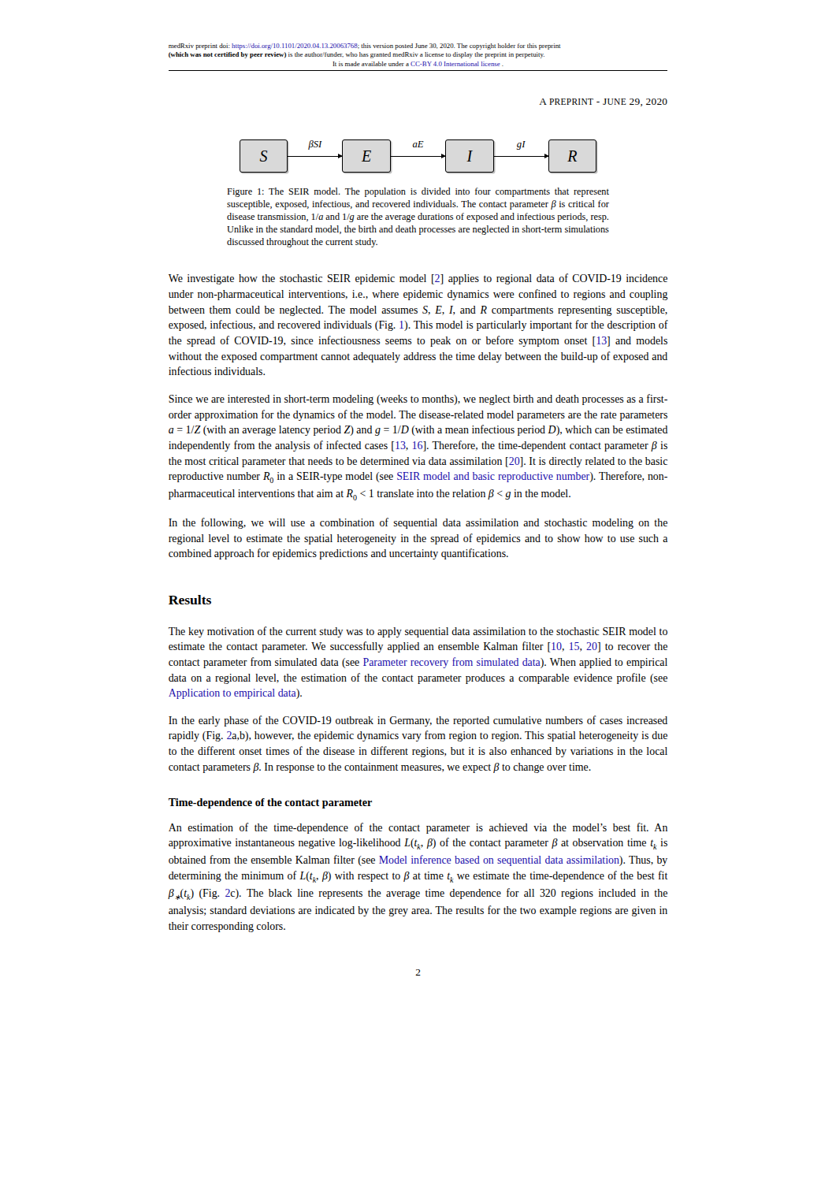medRxiv preprint doi: https://doi.org/10.1101/2020.04.13.20063768; this version posted June 30, 2020. The copyright holder for this preprint (which was not certified by peer review) is the author/funder, who has granted medRxiv a license to display the preprint in perpetuity. It is made available under a CC-BY 4.0 International license .
A PREPRINT - JUNE 29, 2020
S
βSI
E
aE
I
gI
R
Figure 1: The SEIR model. The population is divided into four compartments that represent susceptible, exposed, infectious, and recovered individuals. The contact parameter β is critical for disease transmission, 1/a and 1/g are the average durations of exposed and infectious periods, resp. Unlike in the standard model, the birth and death processes are neglected in short-term simulations discussed throughout the current study.
We investigate how the stochastic SEIR epidemic model [2] applies to regional data of COVID-19 incidence under non-pharmaceutical interventions, i.e., where epidemic dynamics were confined to regions and coupling between them could be neglected. The model assumes S, E, I, and R compartments representing susceptible, exposed, infectious, and recovered individuals (Fig. 1). This model is particularly important for the description of the spread of COVID-19, since infectiousness seems to peak on or before symptom onset [13] and models without the exposed compartment cannot adequately address the time delay between the build-up of exposed and infectious individuals.
Since we are interested in short-term modeling (weeks to months), we neglect birth and death processes as a first-order approximation for the dynamics of the model. The disease-related model parameters are the rate parameters a = 1/Z (with an average latency period Z) and g = 1/D (with a mean infectious period D), which can be estimated independently from the analysis of infected cases [13, 16]. Therefore, the time-dependent contact parameter β is the most critical parameter that needs to be determined via data assimilation [20]. It is directly related to the basic reproductive number R0 in a SEIR-type model (see SEIR model and basic reproductive number). Therefore, non-pharmaceutical interventions that aim at R0 < 1 translate into the relation β < g in the model.
In the following, we will use a combination of sequential data assimilation and stochastic modeling on the regional level to estimate the spatial heterogeneity in the spread of epidemics and to show how to use such a combined approach for epidemics predictions and uncertainty quantifications.
Results
The key motivation of the current study was to apply sequential data assimilation to the stochastic SEIR model to estimate the contact parameter. We successfully applied an ensemble Kalman filter [10, 15, 20] to recover the contact parameter from simulated data (see Parameter recovery from simulated data). When applied to empirical data on a regional level, the estimation of the contact parameter produces a comparable evidence profile (see Application to empirical data).
In the early phase of the COVID-19 outbreak in Germany, the reported cumulative numbers of cases increased rapidly (Fig. 2a,b), however, the epidemic dynamics vary from region to region. This spatial heterogeneity is due to the different onset times of the disease in different regions, but it is also enhanced by variations in the local contact parameters β. In response to the containment measures, we expect β to change over time.
Time-dependence of the contact parameter
An estimation of the time-dependence of the contact parameter is achieved via the model’s best fit. An approximative instantaneous negative log-likelihood L(tk, β) of the contact parameter β at observation time tk is obtained from the ensemble Kalman filter (see Model inference based on sequential data assimilation). Thus, by determining the minimum of L(tk, β) with respect to β at time tk we estimate the time-dependence of the best fit β∗(tk) (Fig. 2c). The black line represents the average time dependence for all 320 regions included in the analysis; standard deviations are indicated by the grey area. The results for the two example regions are given in their corresponding colors.
2